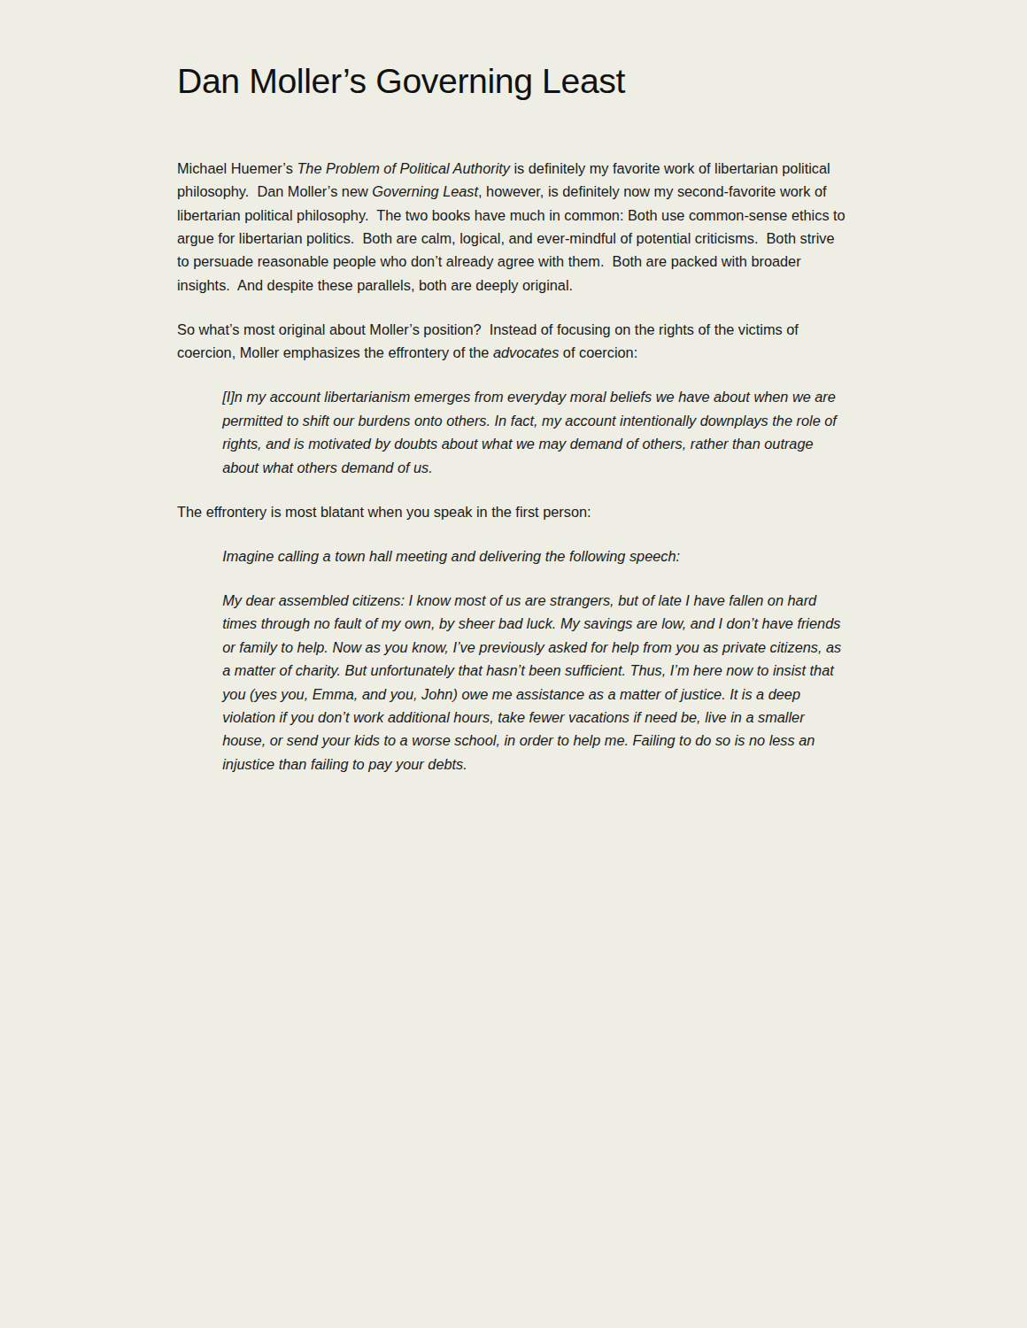Dan Moller’s Governing Least
Michael Huemer’s The Problem of Political Authority is definitely my favorite work of libertarian political philosophy. Dan Moller’s new Governing Least, however, is definitely now my second-favorite work of libertarian political philosophy. The two books have much in common: Both use common-sense ethics to argue for libertarian politics. Both are calm, logical, and ever-mindful of potential criticisms. Both strive to persuade reasonable people who don’t already agree with them. Both are packed with broader insights. And despite these parallels, both are deeply original.
So what’s most original about Moller’s position? Instead of focusing on the rights of the victims of coercion, Moller emphasizes the effrontery of the advocates of coercion:
[I]n my account libertarianism emerges from everyday moral beliefs we have about when we are permitted to shift our burdens onto others. In fact, my account intentionally downplays the role of rights, and is motivated by doubts about what we may demand of others, rather than outrage about what others demand of us.
The effrontery is most blatant when you speak in the first person:
Imagine calling a town hall meeting and delivering the following speech:
My dear assembled citizens: I know most of us are strangers, but of late I have fallen on hard times through no fault of my own, by sheer bad luck. My savings are low, and I don’t have friends or family to help. Now as you know, I’ve previously asked for help from you as private citizens, as a matter of charity. But unfortunately that hasn’t been sufficient. Thus, I’m here now to insist that you (yes you, Emma, and you, John) owe me assistance as a matter of justice. It is a deep violation if you don’t work additional hours, take fewer vacations if need be, live in a smaller house, or send your kids to a worse school, in order to help me. Failing to do so is no less an injustice than failing to pay your debts.